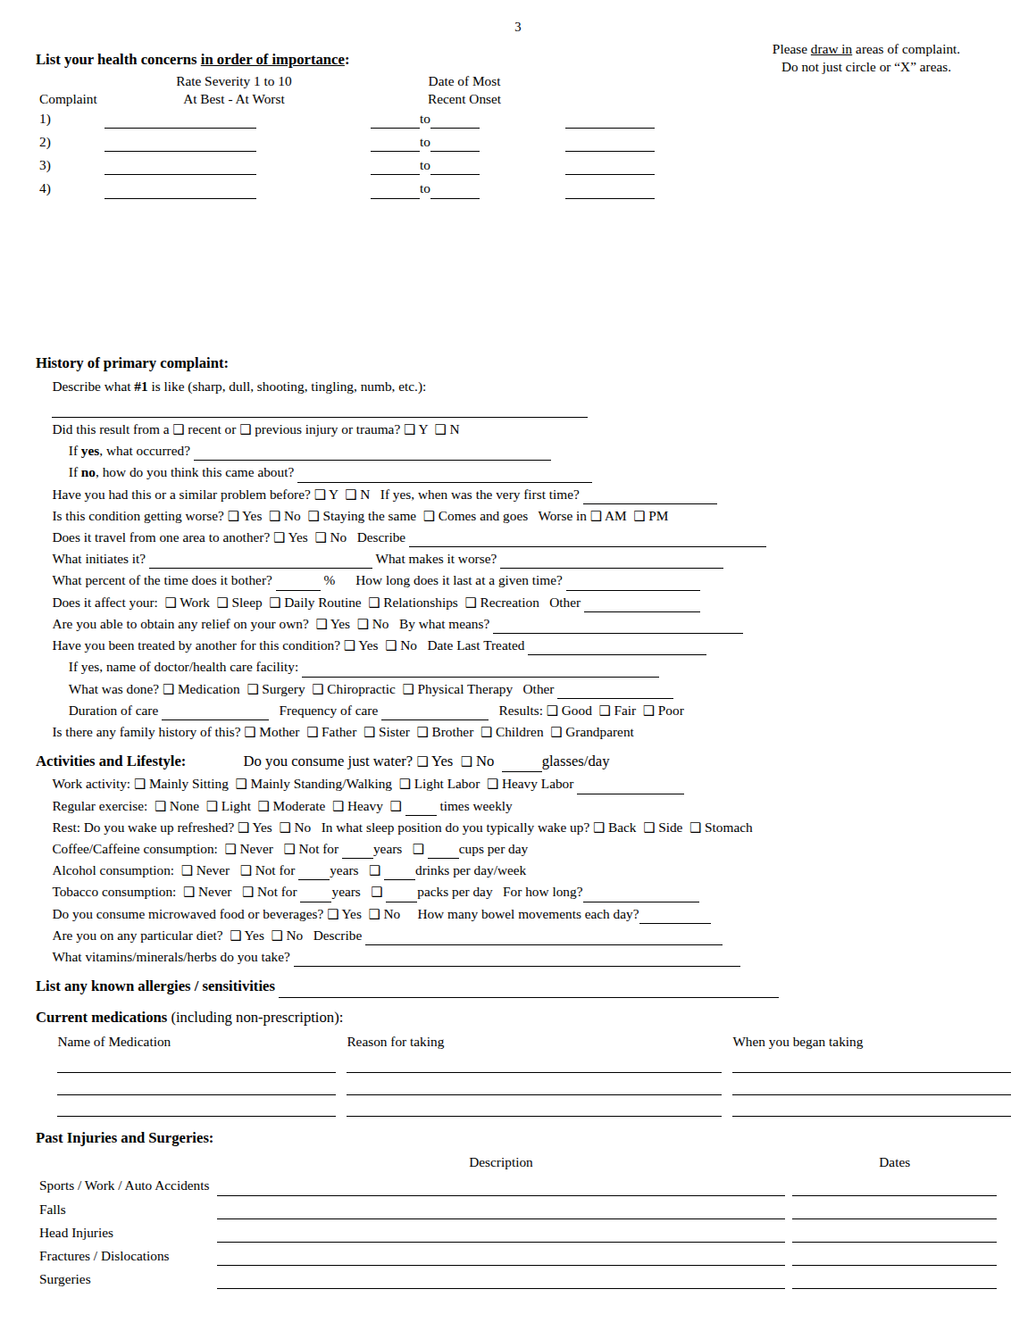3
List your health concerns in order of importance:
| | Rate Severity 1 to 10 | Date of Most |
| --- | --- | --- |
| Complaint | At Best - At Worst | Recent Onset |
| 1) | | to | |
| 2) | | to | |
| 3) | | to | |
| 4) | | to | |
Please draw in areas of complaint.
Do not just circle or “X” areas.
History of primary complaint:
Describe what #1 is like (sharp, dull, shooting, tingling, numb, etc.):
Did this result from a ❑ recent or ❑ previous injury or trauma? ❑ Y ❑ N
If yes, what occurred?
If no, how do you think this came about?
Have you had this or a similar problem before? ❑ Y ❑ N If yes, when was the very first time?
Is this condition getting worse? ❑ Yes ❑ No ❑ Staying the same ❑ Comes and goes Worse in ❑ AM ❑ PM
Does it travel from one area to another? ❑ Yes ❑ No Describe
What initiates it? What makes it worse?
What percent of the time does it bother? % How long does it last at a given time?
Does it affect your: ❑ Work ❑ Sleep ❑ Daily Routine ❑ Relationships ❑ Recreation Other
Are you able to obtain any relief on your own? ❑ Yes ❑ No By what means?
Have you been treated by another for this condition? ❑ Yes ❑ No Date Last Treated
If yes, name of doctor/health care facility:
What was done? ❑ Medication ❑ Surgery ❑ Chiropractic ❑ Physical Therapy Other
Duration of care Frequency of care Results: ❑ Good ❑ Fair ❑ Poor
Is there any family history of this? ❑ Mother ❑ Father ❑ Sister ❑ Brother ❑ Children ❑ Grandparent
Activities and Lifestyle: Do you consume just water? ❑ Yes ❑ No glasses/day
Work activity: ❑ Mainly Sitting ❑ Mainly Standing/Walking ❑ Light Labor ❑ Heavy Labor
Regular exercise: ❑ None ❑ Light ❑ Moderate ❑ Heavy ❑ times weekly
Rest: Do you wake up refreshed? ❑ Yes ❑ No In what sleep position do you typically wake up? ❑ Back ❑ Side ❑ Stomach
Coffee/Caffeine consumption: ❑ Never ❑ Not for years ❑ cups per day
Alcohol consumption: ❑ Never ❑ Not for years ❑ drinks per day/week
Tobacco consumption: ❑ Never ❑ Not for years ❑ packs per day For how long?
Do you consume microwaved food or beverages? ❑ Yes ❑ No How many bowel movements each day?
Are you on any particular diet? ❑ Yes ❑ No Describe
What vitamins/minerals/herbs do you take?
List any known allergies / sensitivities
Current medications (including non-prescription):
| Name of Medication | Reason for taking | When you began taking |
| --- | --- | --- |
Past Injuries and Surgeries:
| | Description | Dates |
| Sports / Work / Auto Accidents | | |
| Falls | | |
| Head Injuries | | |
| Fractures / Dislocations | | |
| Surgeries | | |